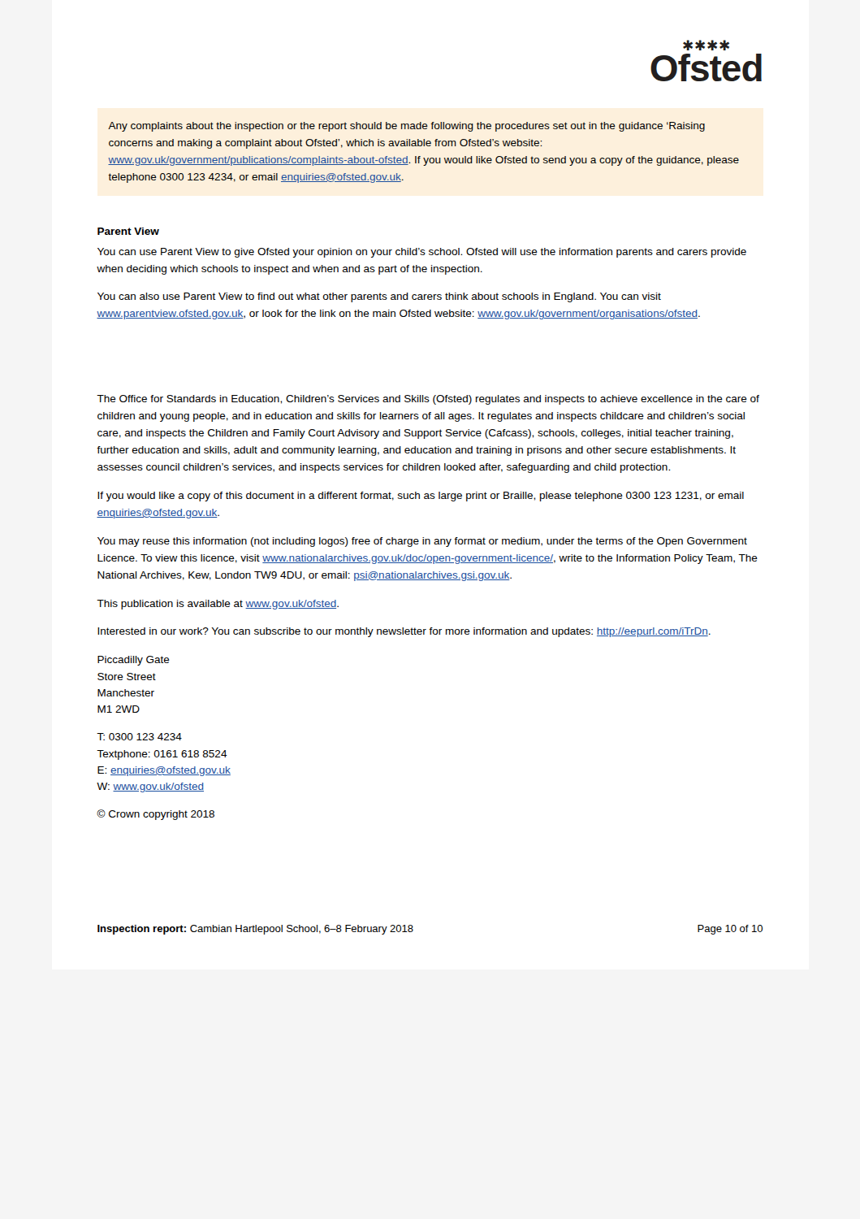✱✱✱✱
Ofsted
Any complaints about the inspection or the report should be made following the procedures set out in the guidance ‘Raising concerns and making a complaint about Ofsted’, which is available from Ofsted’s website: www.gov.uk/government/publications/complaints-about-ofsted. If you would like Ofsted to send you a copy of the guidance, please telephone 0300 123 4234, or email enquiries@ofsted.gov.uk.
Parent View
You can use Parent View to give Ofsted your opinion on your child’s school. Ofsted will use the information parents and carers provide when deciding which schools to inspect and when and as part of the inspection.
You can also use Parent View to find out what other parents and carers think about schools in England. You can visit www.parentview.ofsted.gov.uk, or look for the link on the main Ofsted website: www.gov.uk/government/organisations/ofsted.
The Office for Standards in Education, Children’s Services and Skills (Ofsted) regulates and inspects to achieve excellence in the care of children and young people, and in education and skills for learners of all ages. It regulates and inspects childcare and children’s social care, and inspects the Children and Family Court Advisory and Support Service (Cafcass), schools, colleges, initial teacher training, further education and skills, adult and community learning, and education and training in prisons and other secure establishments. It assesses council children’s services, and inspects services for children looked after, safeguarding and child protection.
If you would like a copy of this document in a different format, such as large print or Braille, please telephone 0300 123 1231, or email enquiries@ofsted.gov.uk.
You may reuse this information (not including logos) free of charge in any format or medium, under the terms of the Open Government Licence. To view this licence, visit www.nationalarchives.gov.uk/doc/open-government-licence/, write to the Information Policy Team, The National Archives, Kew, London TW9 4DU, or email: psi@nationalarchives.gsi.gov.uk.
This publication is available at www.gov.uk/ofsted.
Interested in our work? You can subscribe to our monthly newsletter for more information and updates: http://eepurl.com/iTrDn.
Piccadilly Gate
Store Street
Manchester
M1 2WD
T: 0300 123 4234
Textphone: 0161 618 8524
E: enquiries@ofsted.gov.uk
W: www.gov.uk/ofsted
© Crown copyright 2018
Inspection report: Cambian Hartlepool School, 6–8 February 2018
Page 10 of 10